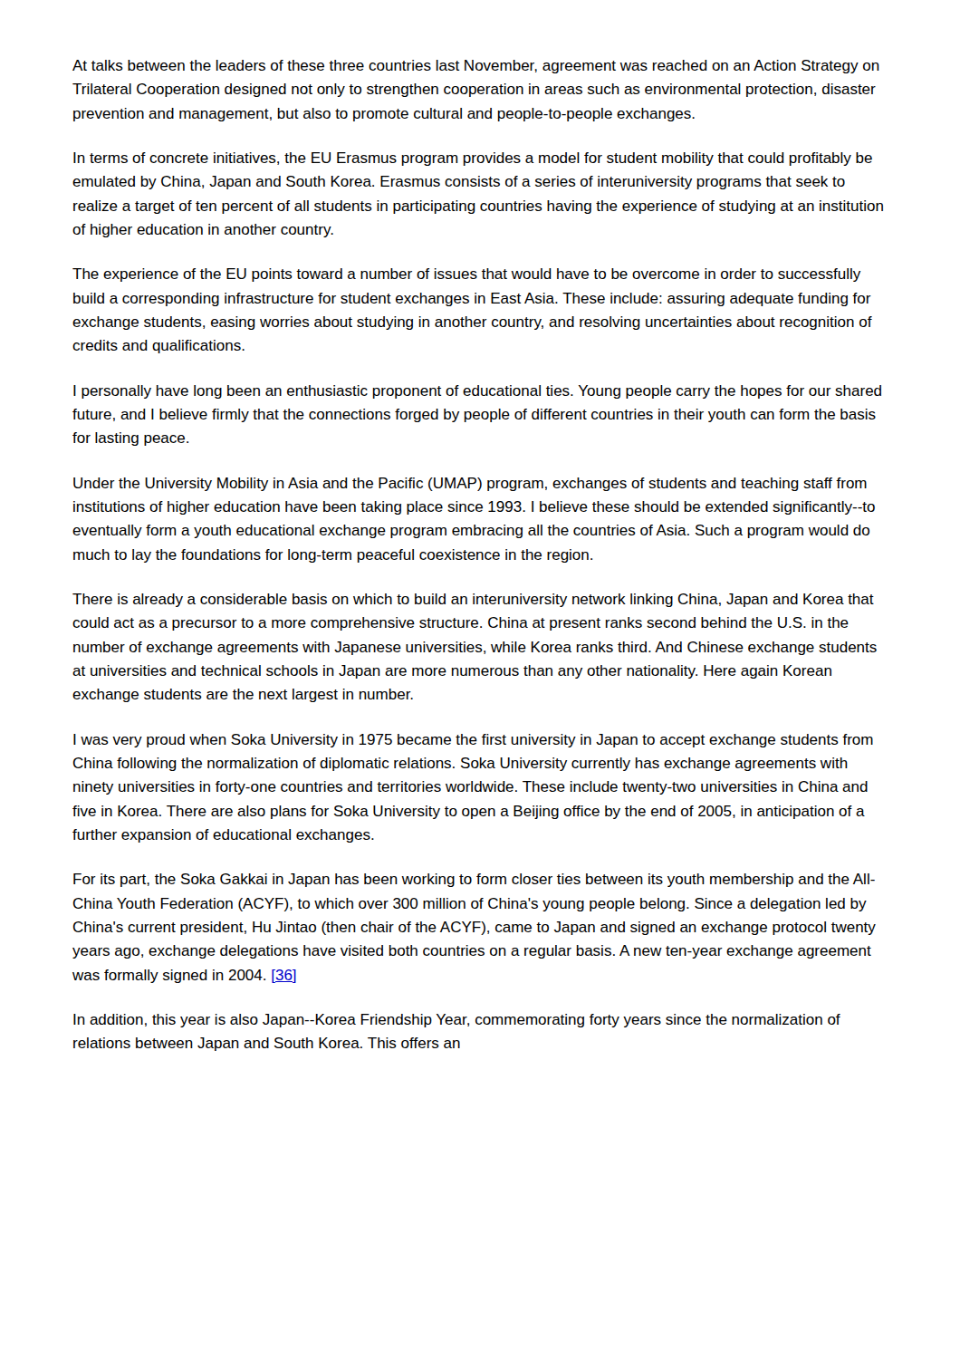At talks between the leaders of these three countries last November, agreement was reached on an Action Strategy on Trilateral Cooperation designed not only to strengthen cooperation in areas such as environmental protection, disaster prevention and management, but also to promote cultural and people-to-people exchanges.
In terms of concrete initiatives, the EU Erasmus program provides a model for student mobility that could profitably be emulated by China, Japan and South Korea. Erasmus consists of a series of interuniversity programs that seek to realize a target of ten percent of all students in participating countries having the experience of studying at an institution of higher education in another country.
The experience of the EU points toward a number of issues that would have to be overcome in order to successfully build a corresponding infrastructure for student exchanges in East Asia. These include: assuring adequate funding for exchange students, easing worries about studying in another country, and resolving uncertainties about recognition of credits and qualifications.
I personally have long been an enthusiastic proponent of educational ties. Young people carry the hopes for our shared future, and I believe firmly that the connections forged by people of different countries in their youth can form the basis for lasting peace.
Under the University Mobility in Asia and the Pacific (UMAP) program, exchanges of students and teaching staff from institutions of higher education have been taking place since 1993. I believe these should be extended significantly--to eventually form a youth educational exchange program embracing all the countries of Asia. Such a program would do much to lay the foundations for long-term peaceful coexistence in the region.
There is already a considerable basis on which to build an interuniversity network linking China, Japan and Korea that could act as a precursor to a more comprehensive structure. China at present ranks second behind the U.S. in the number of exchange agreements with Japanese universities, while Korea ranks third. And Chinese exchange students at universities and technical schools in Japan are more numerous than any other nationality. Here again Korean exchange students are the next largest in number.
I was very proud when Soka University in 1975 became the first university in Japan to accept exchange students from China following the normalization of diplomatic relations. Soka University currently has exchange agreements with ninety universities in forty-one countries and territories worldwide. These include twenty-two universities in China and five in Korea. There are also plans for Soka University to open a Beijing office by the end of 2005, in anticipation of a further expansion of educational exchanges.
For its part, the Soka Gakkai in Japan has been working to form closer ties between its youth membership and the All-China Youth Federation (ACYF), to which over 300 million of China's young people belong. Since a delegation led by China's current president, Hu Jintao (then chair of the ACYF), came to Japan and signed an exchange protocol twenty years ago, exchange delegations have visited both countries on a regular basis. A new ten-year exchange agreement was formally signed in 2004. [36]
In addition, this year is also Japan--Korea Friendship Year, commemorating forty years since the normalization of relations between Japan and South Korea. This offers an